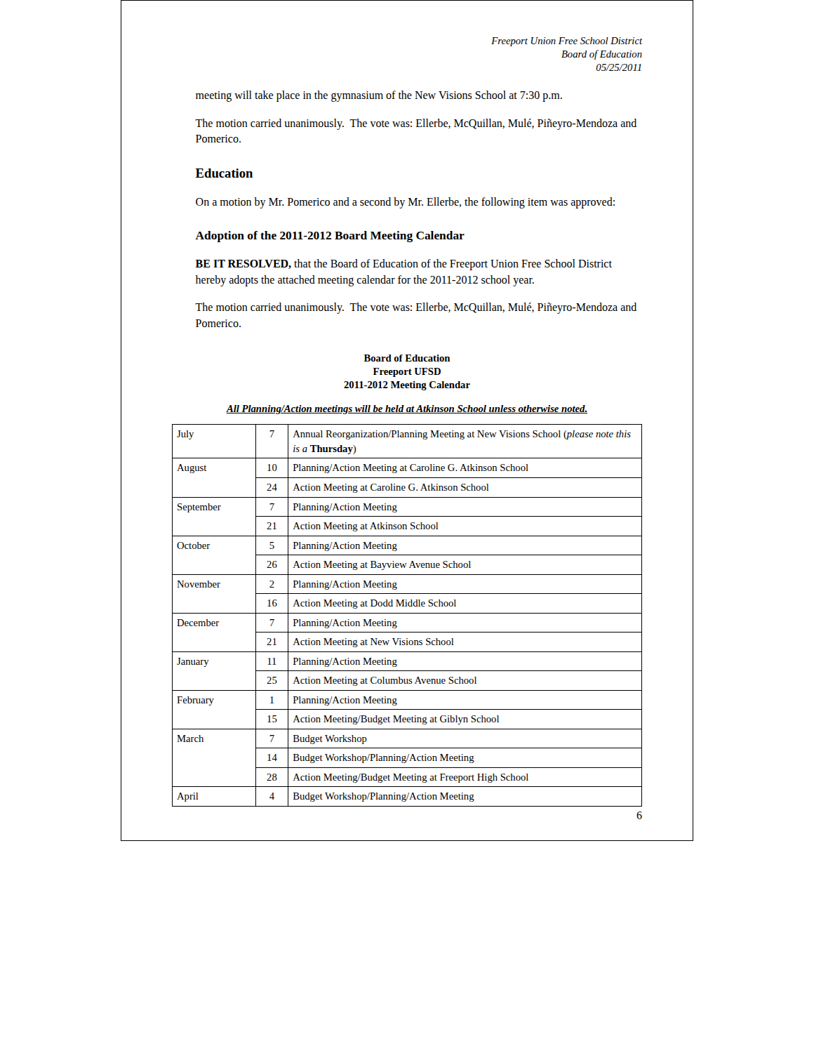Freeport Union Free School District
Board of Education
05/25/2011
meeting will take place in the gymnasium of the New Visions School at 7:30 p.m.
The motion carried unanimously. The vote was: Ellerbe, McQuillan, Mulé, Piñeyro-Mendoza and Pomerico.
Education
On a motion by Mr. Pomerico and a second by Mr. Ellerbe, the following item was approved:
Adoption of the 2011-2012 Board Meeting Calendar
BE IT RESOLVED, that the Board of Education of the Freeport Union Free School District hereby adopts the attached meeting calendar for the 2011-2012 school year.
The motion carried unanimously. The vote was: Ellerbe, McQuillan, Mulé, Piñeyro-Mendoza and Pomerico.
Board of Education
Freeport UFSD
2011-2012 Meeting Calendar
All Planning/Action meetings will be held at Atkinson School unless otherwise noted.
| July | 7 | Annual Reorganization/Planning Meeting at New Visions School ( please note this is a Thursday ) |
| August | 10 | Planning/Action Meeting at Caroline G. Atkinson School |
| | 24 | Action Meeting at Caroline G. Atkinson School |
| September | 7 | Planning/Action Meeting |
| | 21 | Action Meeting at Atkinson School |
| October | 5 | Planning/Action Meeting |
| | 26 | Action Meeting at Bayview Avenue School |
| November | 2 | Planning/Action Meeting |
| | 16 | Action Meeting at Dodd Middle School |
| December | 7 | Planning/Action Meeting |
| | 21 | Action Meeting at New Visions School |
| January | 11 | Planning/Action Meeting |
| | 25 | Action Meeting at Columbus Avenue School |
| February | 1 | Planning/Action Meeting |
| | 15 | Action Meeting/Budget Meeting at Giblyn School |
| March | 7 | Budget Workshop |
| | 14 | Budget Workshop/Planning/Action Meeting |
| | 28 | Action Meeting/Budget Meeting at Freeport High School |
| April | 4 | Budget Workshop/Planning/Action Meeting |
6